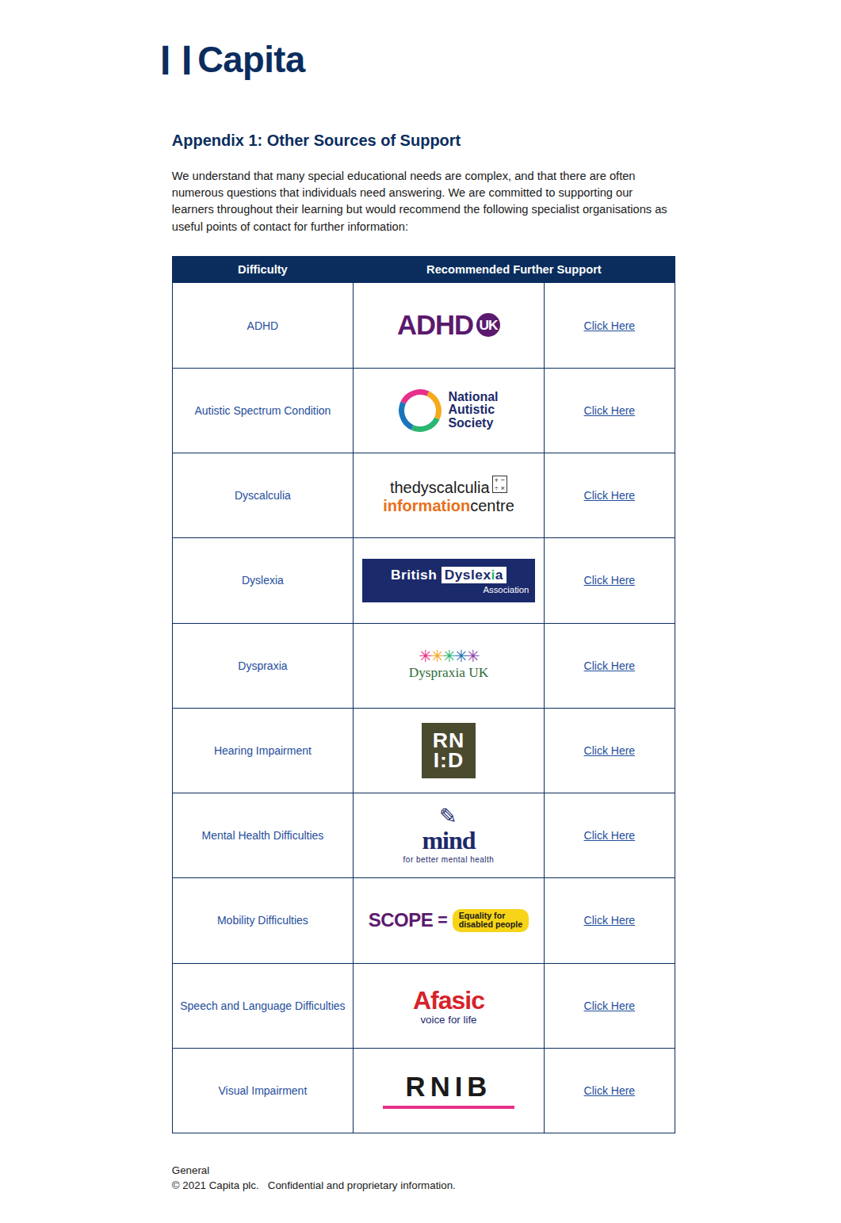❙❙Capita
Appendix 1: Other Sources of Support
We understand that many special educational needs are complex, and that there are often numerous questions that individuals need answering. We are committed to supporting our learners throughout their learning but would recommend the following specialist organisations as useful points of contact for further information:
| Difficulty | Recommended Further Support |
| --- | --- |
| ADHD | ADHD UK | Click Here |
| Autistic Spectrum Condition | National Autistic Society | Click Here |
| Dyscalculia | the dyscalculia + − ÷ × information centre | Click Here |
| Dyslexia | British Dyslex i a Association | Click Here |
| Dyspraxia | ✳ ✳ ✳ ✳ ✳ Dyspraxia UK | Click Here |
| Hearing Impairment | RN I:D | Click Here |
| Mental Health Difficulties | ✎ mind for better mental health | Click Here |
| Mobility Difficulties | SCOPE = Equality for disabled people | Click Here |
| Speech and Language Difficulties | Afasic voice for life | Click Here |
| Visual Impairment | RNIB | Click Here |
General
© 2021 Capita plc. Confidential and proprietary information.